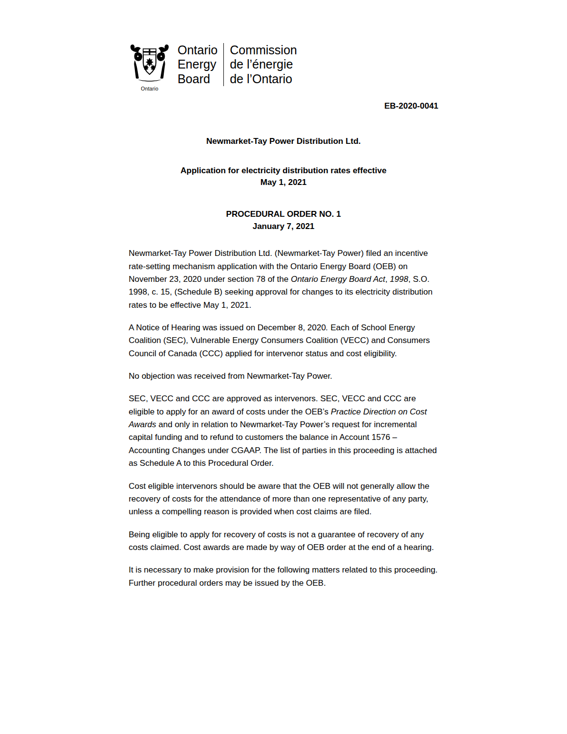Ontario
Ontario
Energy
Board
Commission
de l’énergie
de l’Ontario
EB-2020-0041
Newmarket-Tay Power Distribution Ltd.
Application for electricity distribution rates effective
May 1, 2021
PROCEDURAL ORDER NO. 1
January 7, 2021
Newmarket-Tay Power Distribution Ltd. (Newmarket-Tay Power) filed an incentive rate-setting mechanism application with the Ontario Energy Board (OEB) on November 23, 2020 under section 78 of the Ontario Energy Board Act, 1998, S.O. 1998, c. 15, (Schedule B) seeking approval for changes to its electricity distribution rates to be effective May 1, 2021.
A Notice of Hearing was issued on December 8, 2020. Each of School Energy Coalition (SEC), Vulnerable Energy Consumers Coalition (VECC) and Consumers Council of Canada (CCC) applied for intervenor status and cost eligibility.
No objection was received from Newmarket-Tay Power.
SEC, VECC and CCC are approved as intervenors. SEC, VECC and CCC are eligible to apply for an award of costs under the OEB’s Practice Direction on Cost Awards and only in relation to Newmarket-Tay Power’s request for incremental capital funding and to refund to customers the balance in Account 1576 – Accounting Changes under CGAAP. The list of parties in this proceeding is attached as Schedule A to this Procedural Order.
Cost eligible intervenors should be aware that the OEB will not generally allow the recovery of costs for the attendance of more than one representative of any party, unless a compelling reason is provided when cost claims are filed.
Being eligible to apply for recovery of costs is not a guarantee of recovery of any costs claimed. Cost awards are made by way of OEB order at the end of a hearing.
It is necessary to make provision for the following matters related to this proceeding. Further procedural orders may be issued by the OEB.